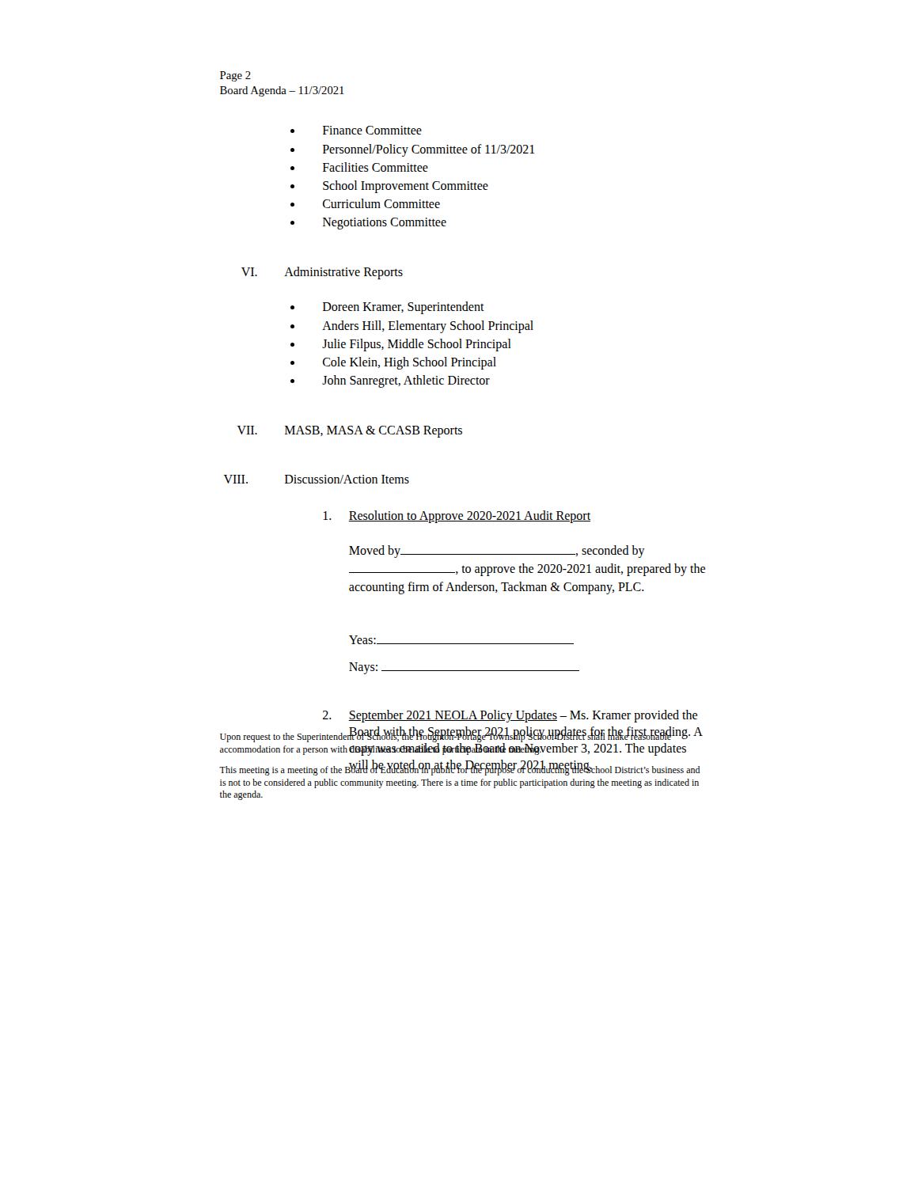Page 2
Board Agenda – 11/3/2021
Finance Committee
Personnel/Policy Committee of 11/3/2021
Facilities Committee
School Improvement Committee
Curriculum Committee
Negotiations Committee
VI.
Administrative Reports
Doreen Kramer, Superintendent
Anders Hill, Elementary School Principal
Julie Filpus, Middle School Principal
Cole Klein, High School Principal
John Sanregret, Athletic Director
VII.
MASB, MASA & CCASB Reports
VIII.
Discussion/Action Items
1.
Resolution to Approve 2020-2021 Audit Report
Moved by , seconded by , to approve the 2020-2021 audit, prepared by the accounting firm of Anderson, Tackman & Company, PLC.
Yeas:
Nays:
2.
September 2021 NEOLA Policy Updates – Ms. Kramer provided the Board with the September 2021 policy updates for the first reading. A copy was emailed to the Board on November 3, 2021. The updates will be voted on at the December 2021 meeting.
Upon request to the Superintendent of Schools, the Houghton-Portage Township School District shall make reasonable accommodation for a person with disabilities to be able to participate in the meeting.
This meeting is a meeting of the Board of Education in public for the purpose of conducting the School District’s business and is not to be considered a public community meeting. There is a time for public participation during the meeting as indicated in the agenda.